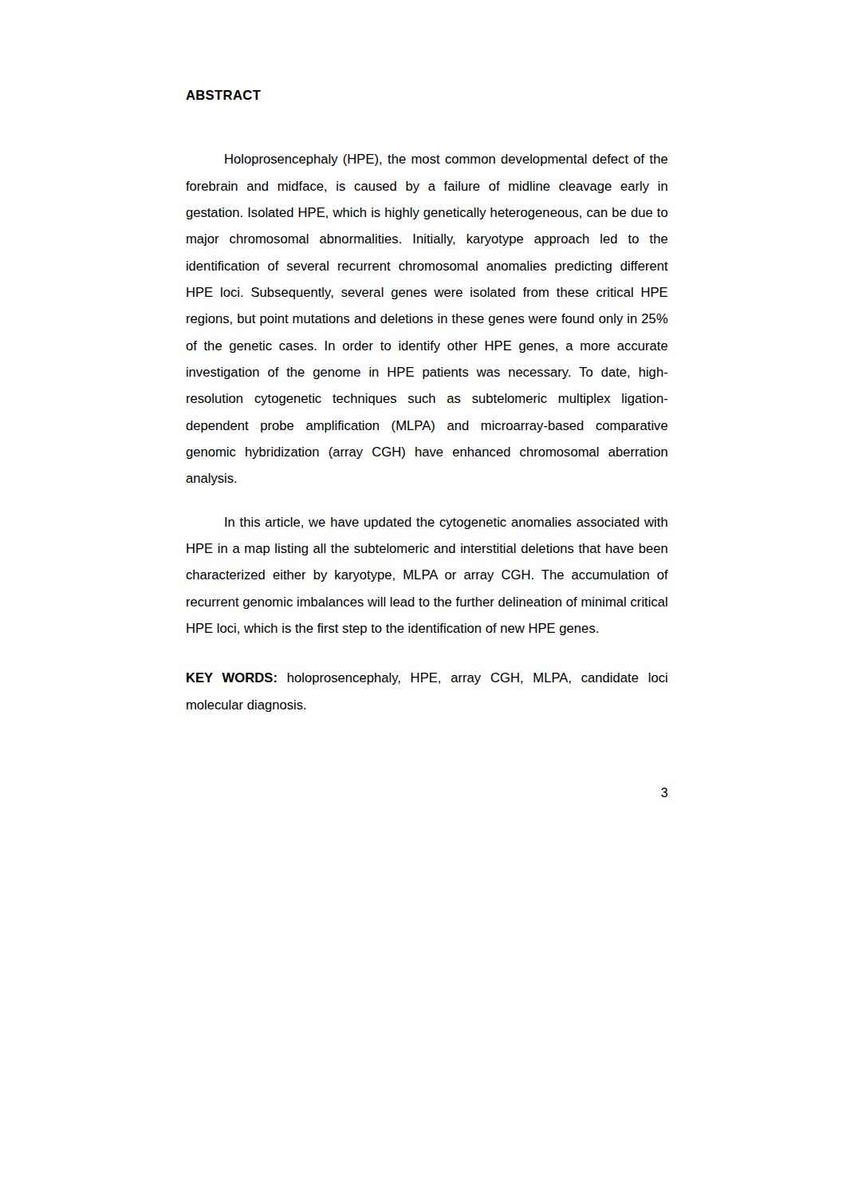ABSTRACT
Holoprosencephaly (HPE), the most common developmental defect of the forebrain and midface, is caused by a failure of midline cleavage early in gestation. Isolated HPE, which is highly genetically heterogeneous, can be due to major chromosomal abnormalities. Initially, karyotype approach led to the identification of several recurrent chromosomal anomalies predicting different HPE loci. Subsequently, several genes were isolated from these critical HPE regions, but point mutations and deletions in these genes were found only in 25% of the genetic cases. In order to identify other HPE genes, a more accurate investigation of the genome in HPE patients was necessary. To date, high-resolution cytogenetic techniques such as subtelomeric multiplex ligation-dependent probe amplification (MLPA) and microarray-based comparative genomic hybridization (array CGH) have enhanced chromosomal aberration analysis.
In this article, we have updated the cytogenetic anomalies associated with HPE in a map listing all the subtelomeric and interstitial deletions that have been characterized either by karyotype, MLPA or array CGH. The accumulation of recurrent genomic imbalances will lead to the further delineation of minimal critical HPE loci, which is the first step to the identification of new HPE genes.
KEY WORDS: holoprosencephaly, HPE, array CGH, MLPA, candidate loci molecular diagnosis.
3